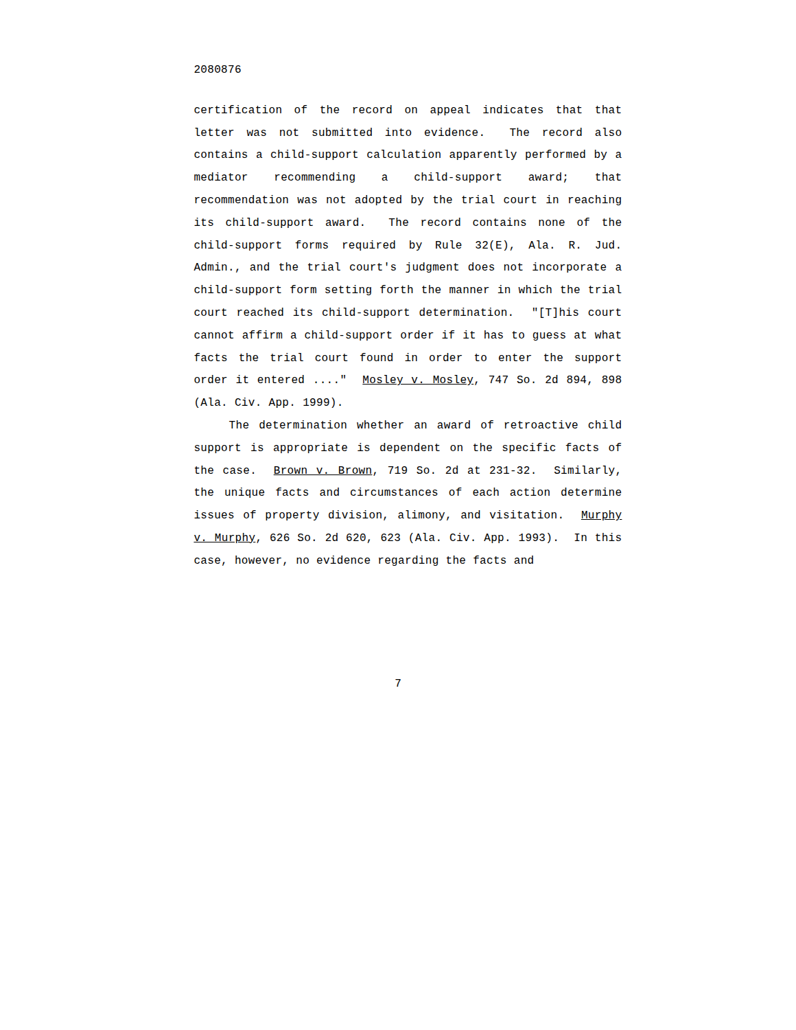2080876
certification of the record on appeal indicates that that letter was not submitted into evidence. The record also contains a child-support calculation apparently performed by a mediator recommending a child-support award; that recommendation was not adopted by the trial court in reaching its child-support award. The record contains none of the child-support forms required by Rule 32(E), Ala. R. Jud. Admin., and the trial court's judgment does not incorporate a child-support form setting forth the manner in which the trial court reached its child-support determination. "[T]his court cannot affirm a child-support order if it has to guess at what facts the trial court found in order to enter the support order it entered ...." Mosley v. Mosley, 747 So. 2d 894, 898 (Ala. Civ. App. 1999).
The determination whether an award of retroactive child support is appropriate is dependent on the specific facts of the case. Brown v. Brown, 719 So. 2d at 231-32. Similarly, the unique facts and circumstances of each action determine issues of property division, alimony, and visitation. Murphy v. Murphy, 626 So. 2d 620, 623 (Ala. Civ. App. 1993). In this case, however, no evidence regarding the facts and
7